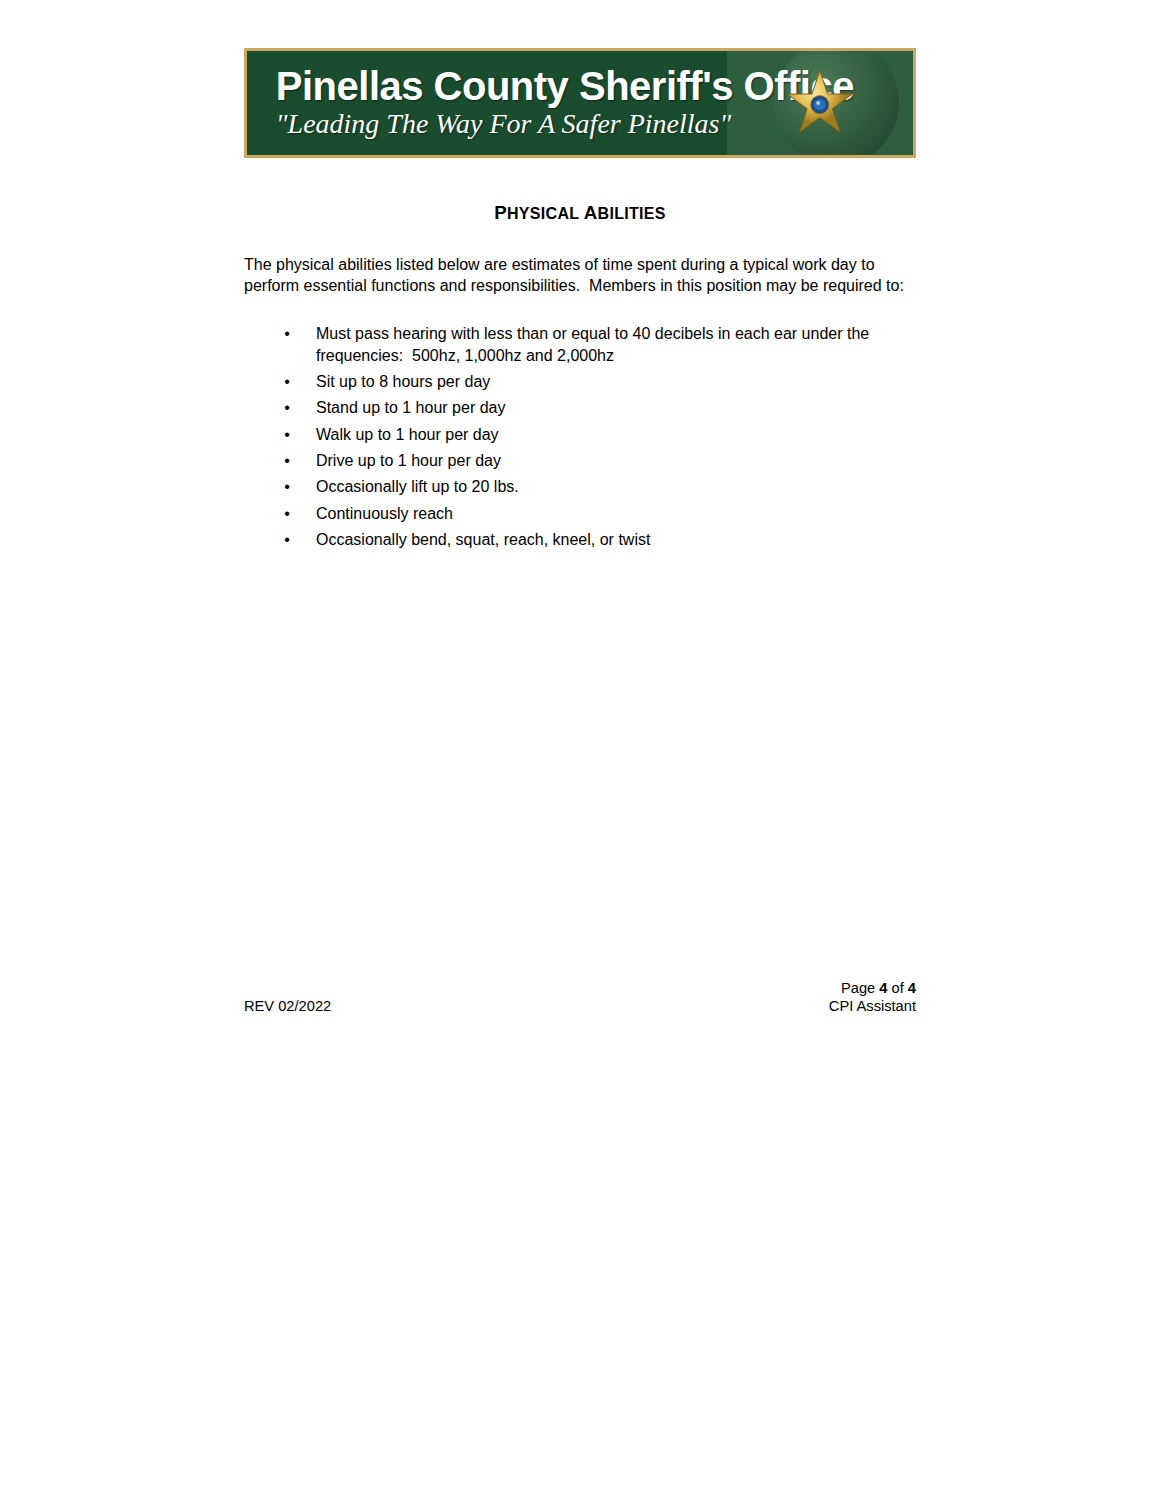Pinellas County Sheriff's Office
"Leading The Way For A Safer Pinellas"
PHYSICAL ABILITIES
The physical abilities listed below are estimates of time spent during a typical work day to perform essential functions and responsibilities. Members in this position may be required to:
Must pass hearing with less than or equal to 40 decibels in each ear under the frequencies: 500hz, 1,000hz and 2,000hz
Sit up to 8 hours per day
Stand up to 1 hour per day
Walk up to 1 hour per day
Drive up to 1 hour per day
Occasionally lift up to 20 lbs.
Continuously reach
Occasionally bend, squat, reach, kneel, or twist
REV 02/2022
Page 4 of 4
CPI Assistant